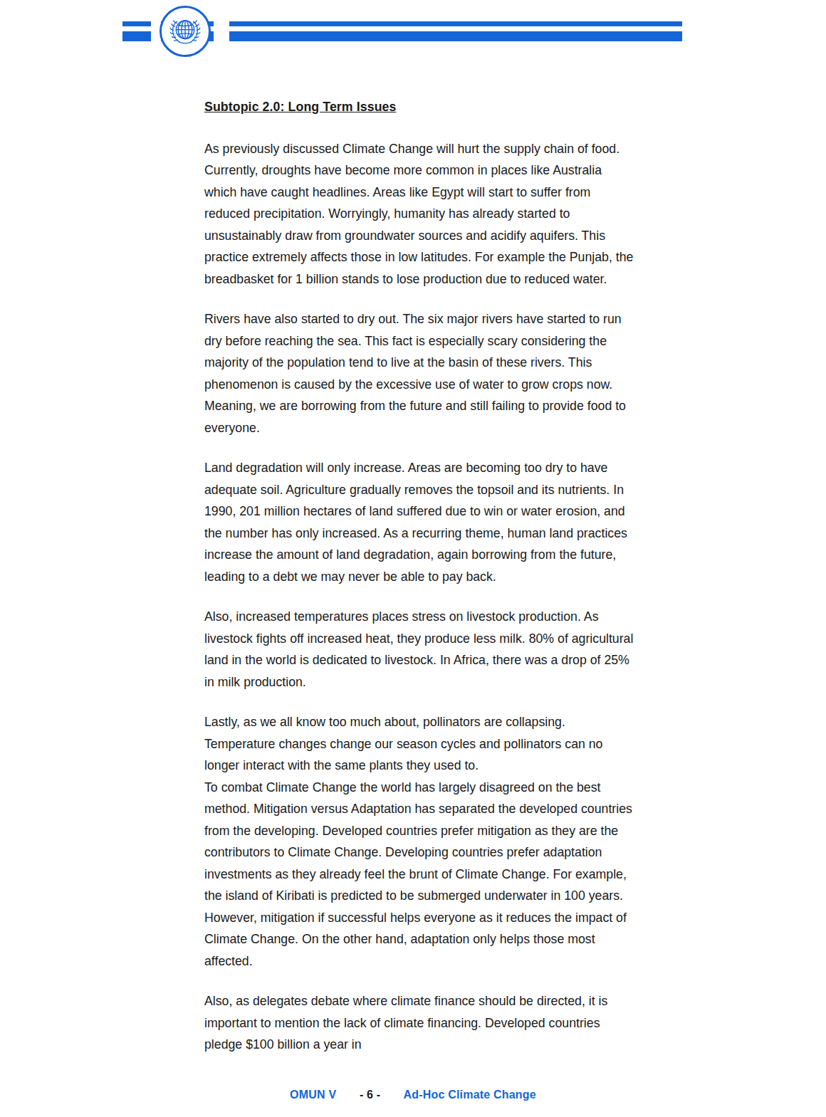Subtopic 2.0: Long Term Issues
As previously discussed Climate Change will hurt the supply chain of food. Currently, droughts have become more common in places like Australia which have caught headlines. Areas like Egypt will start to suffer from reduced precipitation. Worryingly, humanity has already started to unsustainably draw from groundwater sources and acidify aquifers. This practice extremely affects those in low latitudes. For example the Punjab, the breadbasket for 1 billion stands to lose production due to reduced water.
Rivers have also started to dry out. The six major rivers have started to run dry before reaching the sea. This fact is especially scary considering the majority of the population tend to live at the basin of these rivers. This phenomenon is caused by the excessive use of water to grow crops now. Meaning, we are borrowing from the future and still failing to provide food to everyone.
Land degradation will only increase. Areas are becoming too dry to have adequate soil. Agriculture gradually removes the topsoil and its nutrients. In 1990, 201 million hectares of land suffered due to win or water erosion, and the number has only increased. As a recurring theme, human land practices increase the amount of land degradation, again borrowing from the future, leading to a debt we may never be able to pay back.
Also, increased temperatures places stress on livestock production. As livestock fights off increased heat, they produce less milk. 80% of agricultural land in the world is dedicated to livestock. In Africa, there was a drop of 25% in milk production.
Lastly, as we all know too much about, pollinators are collapsing. Temperature changes change our season cycles and pollinators can no longer interact with the same plants they used to.
To combat Climate Change the world has largely disagreed on the best method. Mitigation versus Adaptation has separated the developed countries from the developing. Developed countries prefer mitigation as they are the contributors to Climate Change. Developing countries prefer adaptation investments as they already feel the brunt of Climate Change. For example, the island of Kiribati is predicted to be submerged underwater in 100 years. However, mitigation if successful helps everyone as it reduces the impact of Climate Change. On the other hand, adaptation only helps those most affected.
Also, as delegates debate where climate finance should be directed, it is important to mention the lack of climate financing. Developed countries pledge $100 billion a year in
OMUN V - 6 - Ad-Hoc Climate Change